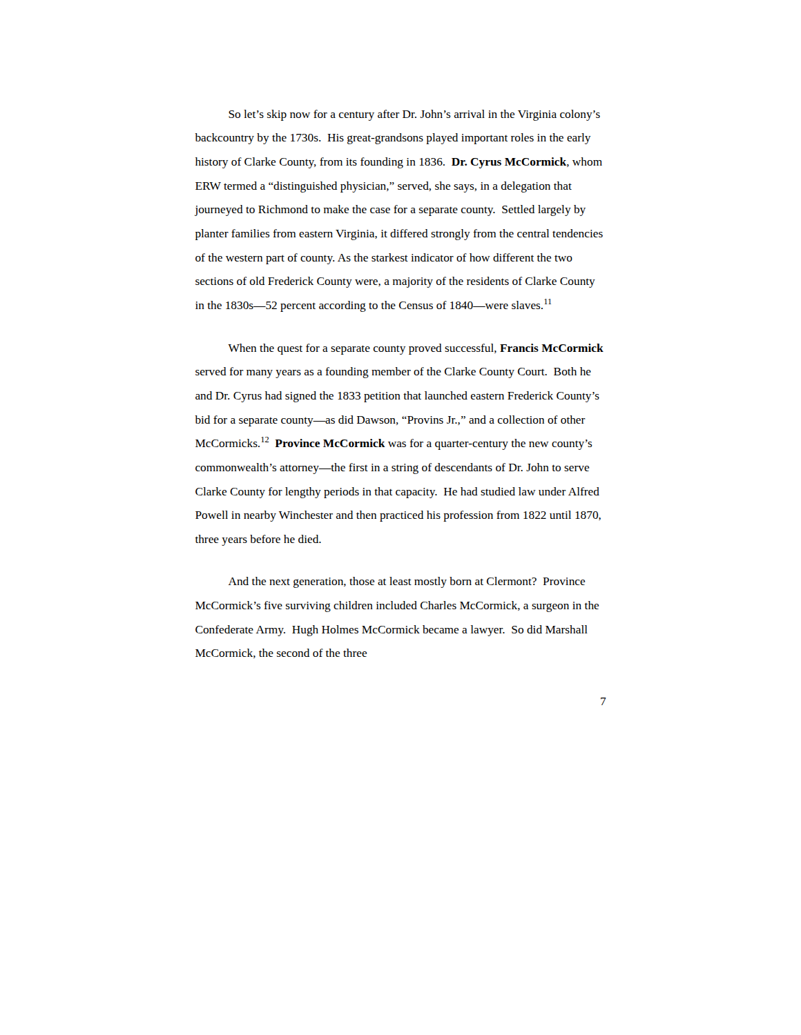So let’s skip now for a century after Dr. John’s arrival in the Virginia colony’s backcountry by the 1730s. His great-grandsons played important roles in the early history of Clarke County, from its founding in 1836. Dr. Cyrus McCormick, whom ERW termed a “distinguished physician,” served, she says, in a delegation that journeyed to Richmond to make the case for a separate county. Settled largely by planter families from eastern Virginia, it differed strongly from the central tendencies of the western part of county. As the starkest indicator of how different the two sections of old Frederick County were, a majority of the residents of Clarke County in the 1830s—52 percent according to the Census of 1840—were slaves.11
When the quest for a separate county proved successful, Francis McCormick served for many years as a founding member of the Clarke County Court. Both he and Dr. Cyrus had signed the 1833 petition that launched eastern Frederick County’s bid for a separate county—as did Dawson, “Provins Jr.,” and a collection of other McCormicks.12 Province McCormick was for a quarter-century the new county’s commonwealth’s attorney—the first in a string of descendants of Dr. John to serve Clarke County for lengthy periods in that capacity. He had studied law under Alfred Powell in nearby Winchester and then practiced his profession from 1822 until 1870, three years before he died.
And the next generation, those at least mostly born at Clermont? Province McCormick’s five surviving children included Charles McCormick, a surgeon in the Confederate Army. Hugh Holmes McCormick became a lawyer. So did Marshall McCormick, the second of the three
7